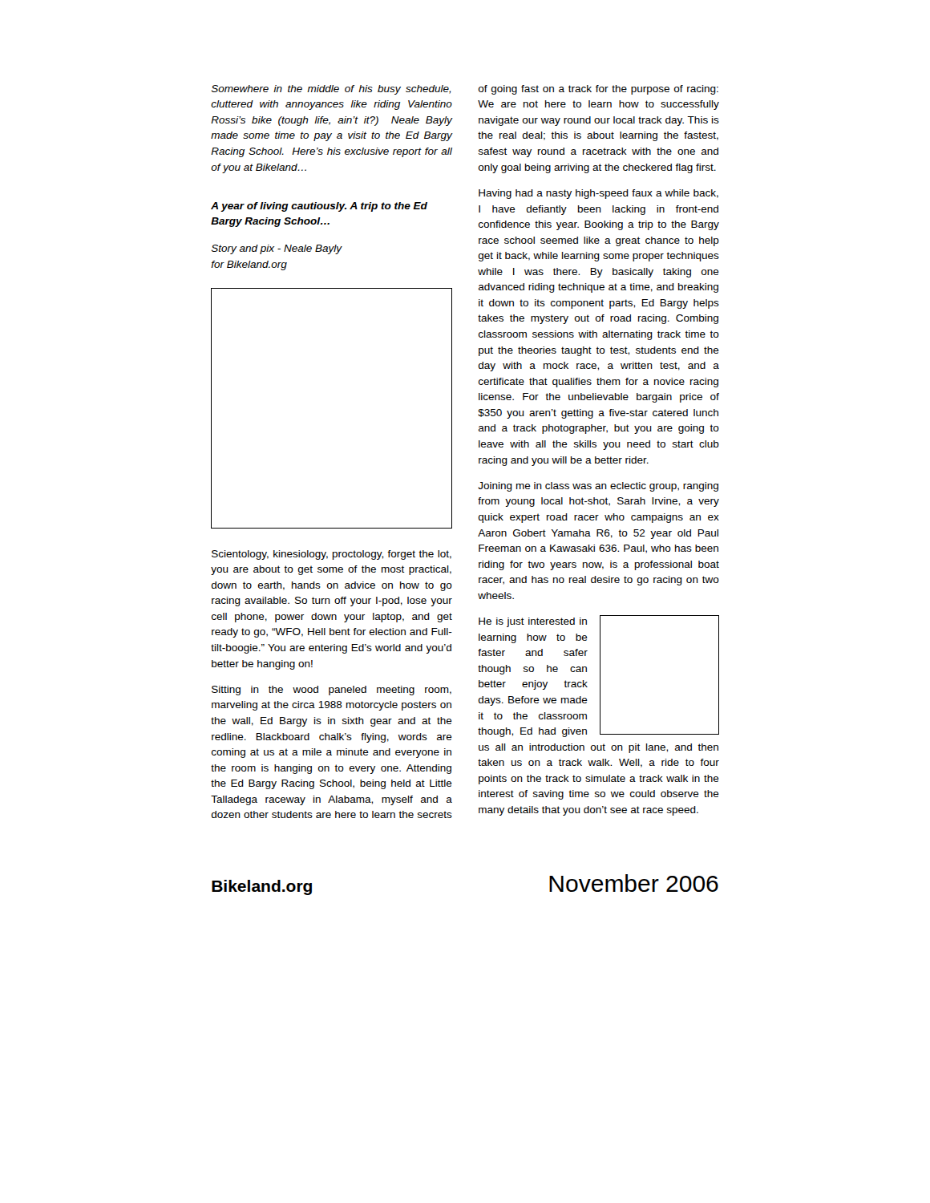Somewhere in the middle of his busy schedule, cluttered with annoyances like riding Valentino Rossi’s bike (tough life, ain’t it?) Neale Bayly made some time to pay a visit to the Ed Bargy Racing School. Here’s his exclusive report for all of you at Bikeland…
A year of living cautiously. A trip to the Ed Bargy Racing School…
Story and pix - Neale Bayly for Bikeland.org
Scientology, kinesiology, proctology, forget the lot, you are about to get some of the most practical, down to earth, hands on advice on how to go racing available. So turn off your I-pod, lose your cell phone, power down your laptop, and get ready to go, “WFO, Hell bent for election and Full-tilt-boogie.” You are entering Ed’s world and you’d better be hanging on!
Sitting in the wood paneled meeting room, marveling at the circa 1988 motorcycle posters on the wall, Ed Bargy is in sixth gear and at the redline. Blackboard chalk’s flying, words are coming at us at a mile a minute and everyone in the room is hanging on to every one. Attending the Ed Bargy Racing School, being held at Little Talladega raceway in Alabama, myself and a dozen other students are here to learn the secrets of going fast on a track for the purpose of racing: We are not here to learn how to successfully navigate our way round our local track day. This is the real deal; this is about learning the fastest, safest way round a racetrack with the one and only goal being arriving at the checkered flag first.
Having had a nasty high-speed faux a while back, I have defiantly been lacking in front-end confidence this year. Booking a trip to the Bargy race school seemed like a great chance to help get it back, while learning some proper techniques while I was there. By basically taking one advanced riding technique at a time, and breaking it down to its component parts, Ed Bargy helps takes the mystery out of road racing. Combing classroom sessions with alternating track time to put the theories taught to test, students end the day with a mock race, a written test, and a certificate that qualifies them for a novice racing license. For the unbelievable bargain price of $350 you aren’t getting a five-star catered lunch and a track photographer, but you are going to leave with all the skills you need to start club racing and you will be a better rider.
Joining me in class was an eclectic group, ranging from young local hot-shot, Sarah Irvine, a very quick expert road racer who campaigns an ex Aaron Gobert Yamaha R6, to 52 year old Paul Freeman on a Kawasaki 636. Paul, who has been riding for two years now, is a professional boat racer, and has no real desire to go racing on two wheels.
He is just interested in learning how to be faster and safer though so he can better enjoy track days. Before we made it to the classroom though, Ed had given us all an introduction out on pit lane, and then taken us on a track walk. Well, a ride to four points on the track to simulate a track walk in the interest of saving time so we could observe the many details that you don’t see at race speed.
Bikeland.org
November 2006